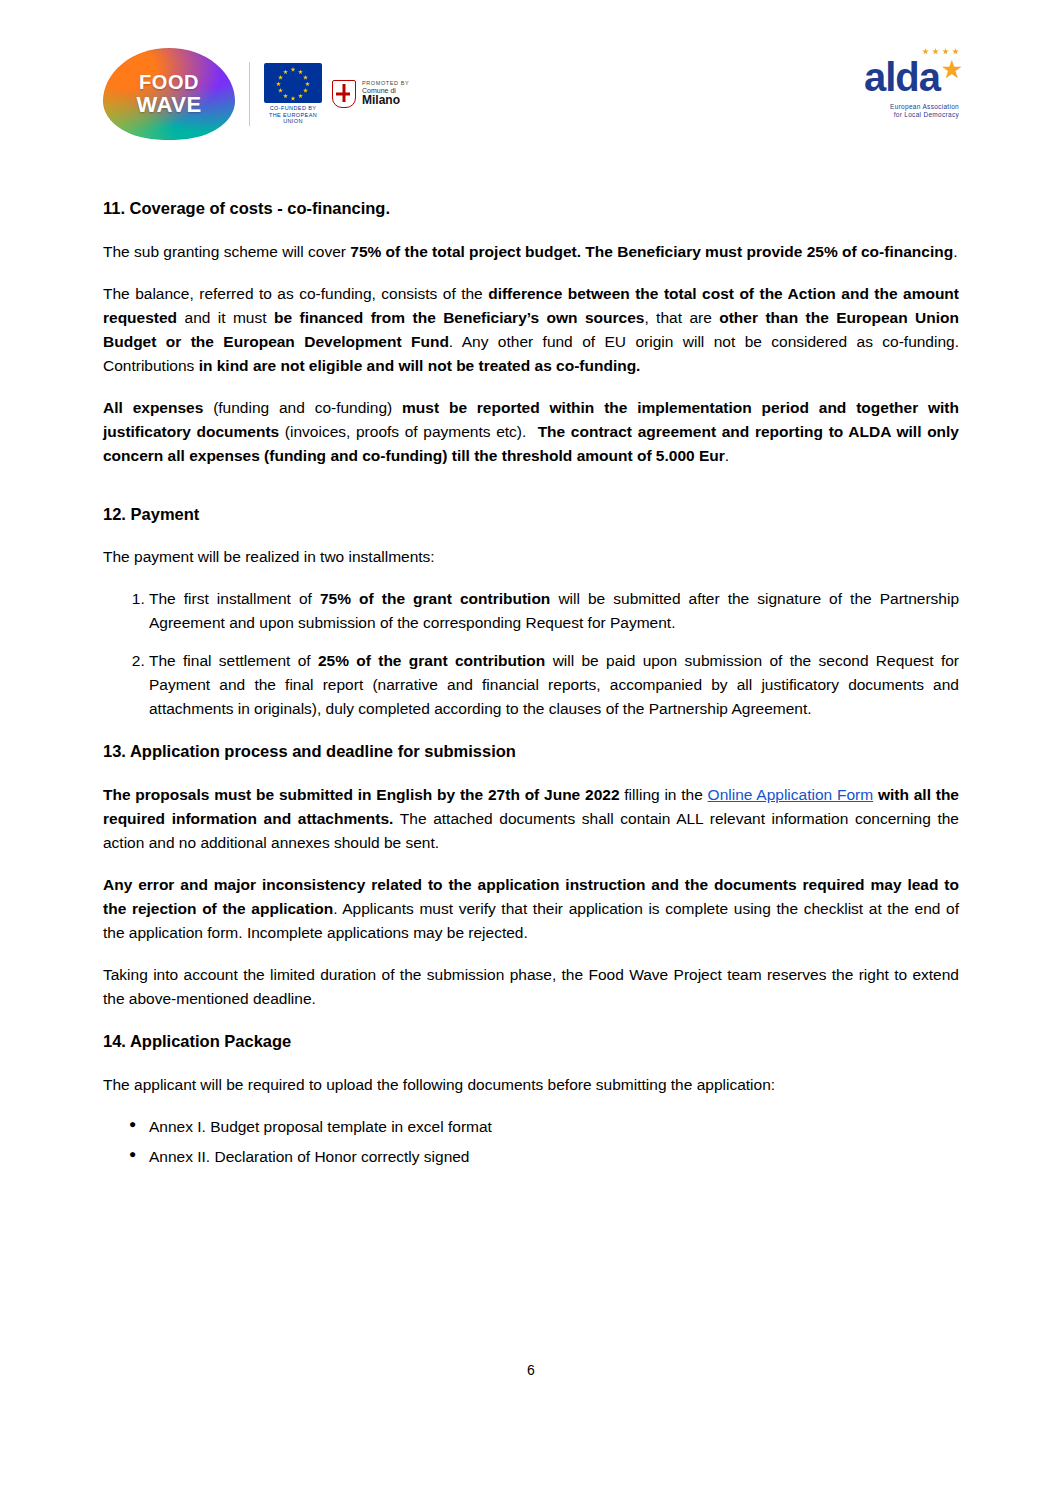FOOD WAVE
Co-funded by
the European Union
Promoted by Comune di Milano
alda★
European Association
for Local Democracy
11. Coverage of costs - co-financing.
The sub granting scheme will cover 75% of the total project budget. The Beneficiary must provide 25% of co-financing.
The balance, referred to as co-funding, consists of the difference between the total cost of the Action and the amount requested and it must be financed from the Beneficiary’s own sources, that are other than the European Union Budget or the European Development Fund. Any other fund of EU origin will not be considered as co-funding. Contributions in kind are not eligible and will not be treated as co-funding.
All expenses (funding and co-funding) must be reported within the implementation period and together with justificatory documents (invoices, proofs of payments etc). The contract agreement and reporting to ALDA will only concern all expenses (funding and co-funding) till the threshold amount of 5.000 Eur.
12. Payment
The payment will be realized in two installments:
The first installment of 75% of the grant contribution will be submitted after the signature of the Partnership Agreement and upon submission of the corresponding Request for Payment.
The final settlement of 25% of the grant contribution will be paid upon submission of the second Request for Payment and the final report (narrative and financial reports, accompanied by all justificatory documents and attachments in originals), duly completed according to the clauses of the Partnership Agreement.
13. Application process and deadline for submission
The proposals must be submitted in English by the 27th of June 2022 filling in the Online Application Form with all the required information and attachments. The attached documents shall contain ALL relevant information concerning the action and no additional annexes should be sent.
Any error and major inconsistency related to the application instruction and the documents required may lead to the rejection of the application. Applicants must verify that their application is complete using the checklist at the end of the application form. Incomplete applications may be rejected.
Taking into account the limited duration of the submission phase, the Food Wave Project team reserves the right to extend the above-mentioned deadline.
14. Application Package
The applicant will be required to upload the following documents before submitting the application:
Annex I. Budget proposal template in excel format
Annex II. Declaration of Honor correctly signed
6